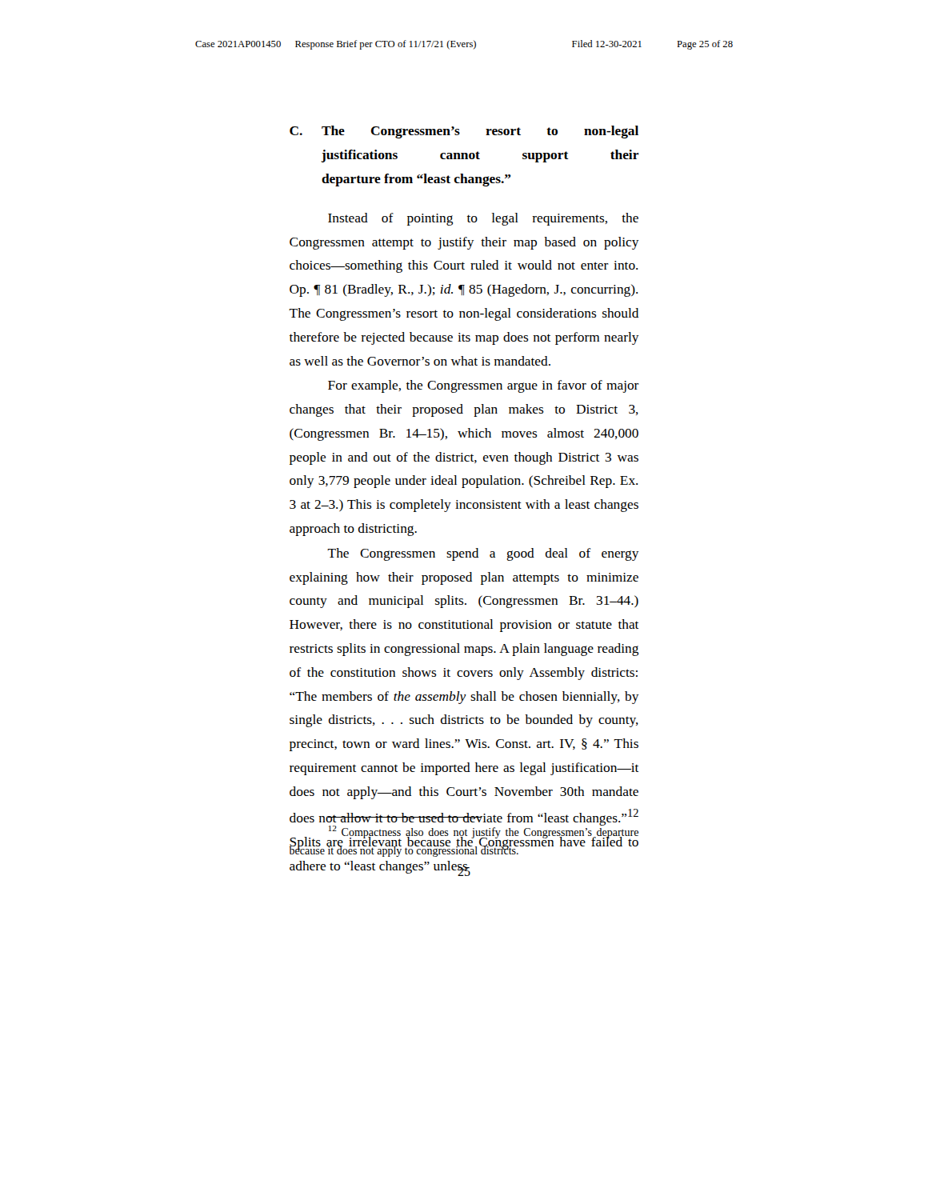Case 2021AP001450 Response Brief per CTO of 11/17/21 (Evers) Filed 12-30-2021 Page 25 of 28
C. The Congressmen’s resort to non-legal justifications cannot support their departure from “least changes.”
Instead of pointing to legal requirements, the Congressmen attempt to justify their map based on policy choices—something this Court ruled it would not enter into. Op. ¶ 81 (Bradley, R., J.); id. ¶ 85 (Hagedorn, J., concurring). The Congressmen’s resort to non-legal considerations should therefore be rejected because its map does not perform nearly as well as the Governor’s on what is mandated.
For example, the Congressmen argue in favor of major changes that their proposed plan makes to District 3, (Congressmen Br. 14–15), which moves almost 240,000 people in and out of the district, even though District 3 was only 3,779 people under ideal population. (Schreibel Rep. Ex. 3 at 2–3.) This is completely inconsistent with a least changes approach to districting.
The Congressmen spend a good deal of energy explaining how their proposed plan attempts to minimize county and municipal splits. (Congressmen Br. 31–44.) However, there is no constitutional provision or statute that restricts splits in congressional maps. A plain language reading of the constitution shows it covers only Assembly districts: “The members of the assembly shall be chosen biennially, by single districts, . . . such districts to be bounded by county, precinct, town or ward lines.” Wis. Const. art. IV, § 4.” This requirement cannot be imported here as legal justification—it does not apply—and this Court’s November 30th mandate does not allow it to be used to deviate from “least changes.”12 Splits are irrelevant because the Congressmen have failed to adhere to “least changes” unless
12 Compactness also does not justify the Congressmen’s departure because it does not apply to congressional districts.
25